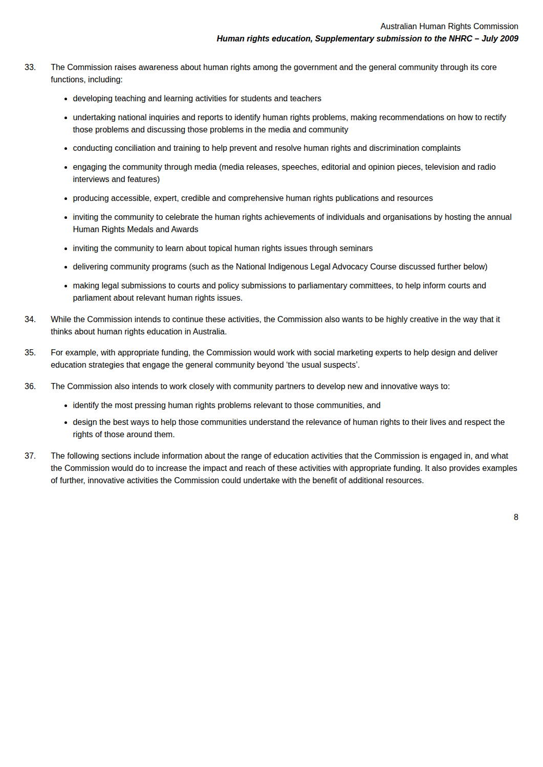Australian Human Rights Commission Human rights education, Supplementary submission to the NHRC – July 2009
33. The Commission raises awareness about human rights among the government and the general community through its core functions, including:
developing teaching and learning activities for students and teachers
undertaking national inquiries and reports to identify human rights problems, making recommendations on how to rectify those problems and discussing those problems in the media and community
conducting conciliation and training to help prevent and resolve human rights and discrimination complaints
engaging the community through media (media releases, speeches, editorial and opinion pieces, television and radio interviews and features)
producing accessible, expert, credible and comprehensive human rights publications and resources
inviting the community to celebrate the human rights achievements of individuals and organisations by hosting the annual Human Rights Medals and Awards
inviting the community to learn about topical human rights issues through seminars
delivering community programs (such as the National Indigenous Legal Advocacy Course discussed further below)
making legal submissions to courts and policy submissions to parliamentary committees, to help inform courts and parliament about relevant human rights issues.
34. While the Commission intends to continue these activities, the Commission also wants to be highly creative in the way that it thinks about human rights education in Australia.
35. For example, with appropriate funding, the Commission would work with social marketing experts to help design and deliver education strategies that engage the general community beyond ‘the usual suspects’.
36. The Commission also intends to work closely with community partners to develop new and innovative ways to:
identify the most pressing human rights problems relevant to those communities, and
design the best ways to help those communities understand the relevance of human rights to their lives and respect the rights of those around them.
37. The following sections include information about the range of education activities that the Commission is engaged in, and what the Commission would do to increase the impact and reach of these activities with appropriate funding. It also provides examples of further, innovative activities the Commission could undertake with the benefit of additional resources.
8